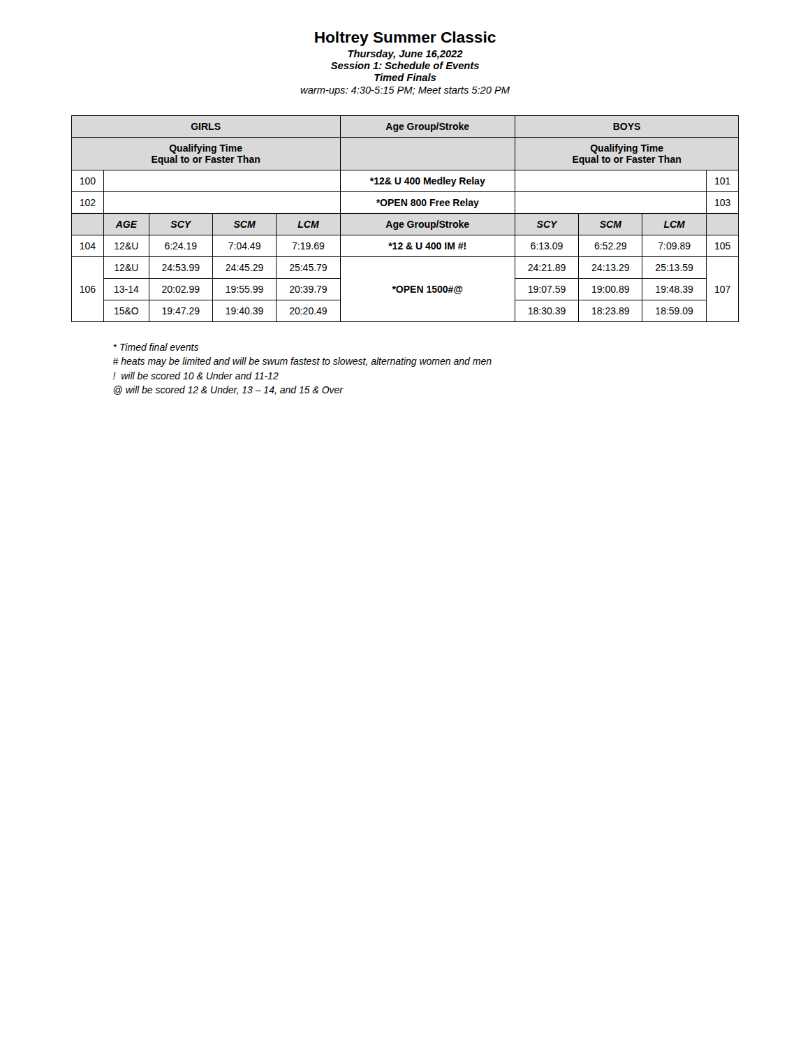Holtrey Summer Classic
Thursday, June 16,2022
Session 1: Schedule of Events
Timed Finals
warm-ups: 4:30-5:15 PM; Meet starts 5:20 PM
| GIRLS | Age Group/Stroke | BOYS |
| Qualifying Time Equal to or Faster Than | | Qualifying Time Equal to or Faster Than |
| 100 | | *12& U 400 Medley Relay | | 101 |
| 102 | | *OPEN 800 Free Relay | | 103 |
| | AGE | SCY | SCM | LCM | Age Group/Stroke | SCY | SCM | LCM | |
| 104 | 12&U | 6:24.19 | 7:04.49 | 7:19.69 | *12 & U 400 IM #! | 6:13.09 | 6:52.29 | 7:09.89 | 105 |
| 106 | 12&U | 24:53.99 | 24:45.29 | 25:45.79 | *OPEN 1500#@ | 24:21.89 | 24:13.29 | 25:13.59 | 107 |
| 13-14 | 20:02.99 | 19:55.99 | 20:39.79 | 19:07.59 | 19:00.89 | 19:48.39 |
| 15&O | 19:47.29 | 19:40.39 | 20:20.49 | 18:30.39 | 18:23.89 | 18:59.09 |
* Timed final events
# heats may be limited and will be swum fastest to slowest, alternating women and men
! will be scored 10 & Under and 11-12
@ will be scored 12 & Under, 13 – 14, and 15 & Over